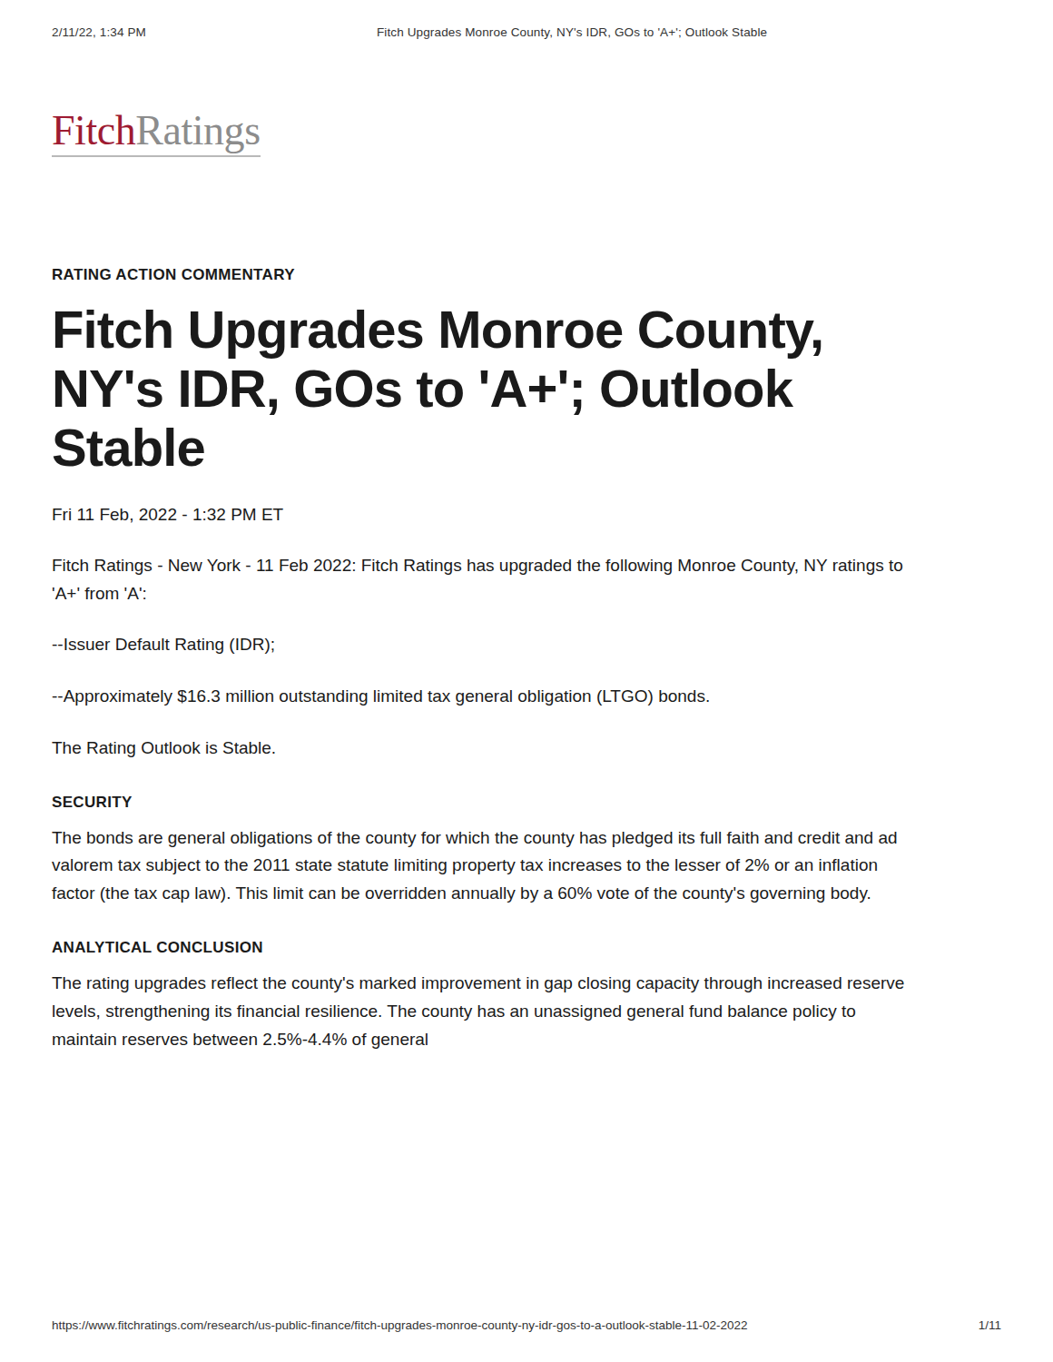2/11/22, 1:34 PM Fitch Upgrades Monroe County, NY's IDR, GOs to 'A+'; Outlook Stable
Fitch Ratings
RATING ACTION COMMENTARY
Fitch Upgrades Monroe County, NY's IDR, GOs to 'A+'; Outlook Stable
Fri 11 Feb, 2022 - 1:32 PM ET
Fitch Ratings - New York - 11 Feb 2022: Fitch Ratings has upgraded the following Monroe County, NY ratings to 'A+' from 'A':
--Issuer Default Rating (IDR);
--Approximately $16.3 million outstanding limited tax general obligation (LTGO) bonds.
The Rating Outlook is Stable.
SECURITY
The bonds are general obligations of the county for which the county has pledged its full faith and credit and ad valorem tax subject to the 2011 state statute limiting property tax increases to the lesser of 2% or an inflation factor (the tax cap law). This limit can be overridden annually by a 60% vote of the county's governing body.
ANALYTICAL CONCLUSION
The rating upgrades reflect the county's marked improvement in gap closing capacity through increased reserve levels, strengthening its financial resilience. The county has an unassigned general fund balance policy to maintain reserves between 2.5%-4.4% of general
https://www.fitchratings.com/research/us-public-finance/fitch-upgrades-monroe-county-ny-idr-gos-to-a-outlook-stable-11-02-2022 1/11